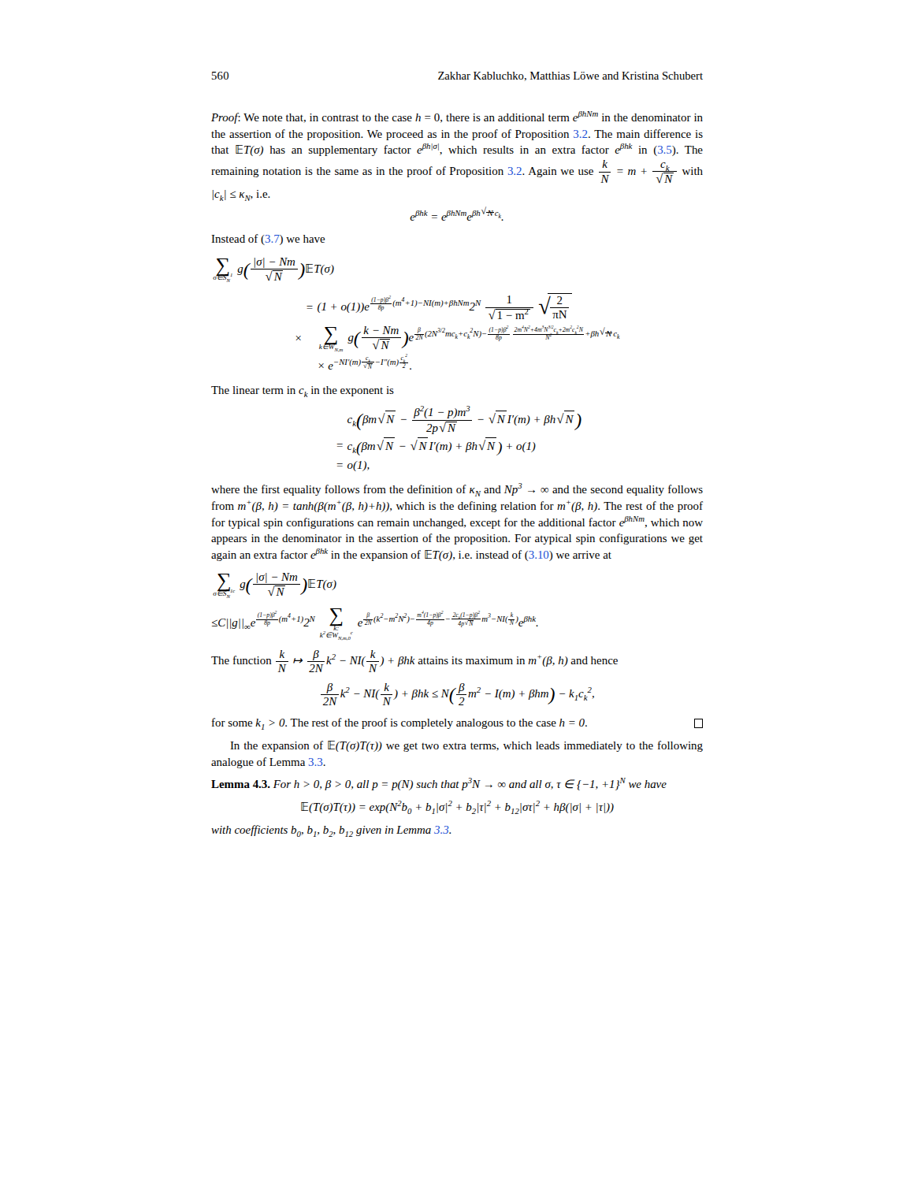560 Zakhar Kabluchko, Matthias Löwe and Kristina Schubert
Proof: We note that, in contrast to the case h = 0, there is an additional term eβhNm in the denominator in the assertion of the proposition. We proceed as in the proof of Proposition 3.2. The main difference is that 𝔼T(σ) has an supplementary factor eβh|σ|, which results in an extra factor eβhk in (3.5). The remaining notation is the same as in the proof of Proposition 3.2. Again we use kN = m + ck N with |ck| ≤ κN, i.e.
eβhk = eβhNmeβhNck.
Instead of (3.7) we have
∑ σ∈SN1 g(|σ| − Nm N) 𝔼T(σ)
| | = | (1 + o(1))e (1−p)β 2 8p (m 4 +1)−NI(m)+βhNm 2 N 1 1 − m 2 2 πN |
| × | | ∑ k∈W N,m g ( k − Nm N ) e β 2N (2N 3/2 mc k +c k 2 N)− (1−p)β 2 8p 2m 4 N 2 +4m 3 N 3/2 c k +2m 2 c k 2 N N 2 +βh N c k |
| | | × e −NI′(m) c k N −I″(m) c k 2 2 . |
The linear term in ck in the exponent is
| | | c k ( βm N − β 2 (1 − p)m 3 2p N − N I′(m) + βh N ) |
| | = | c k ( βm N − N I′(m) + βh N ) + o(1) |
| | = | o(1), |
where the first equality follows from the definition of κN and Np3 → ∞ and the second equality follows from m+(β, h) = tanh(β(m+(β, h)+h)), which is the defining relation for m+(β, h). The rest of the proof for typical spin configurations can remain unchanged, except for the additional factor eβhNm, which now appears in the denominator in the assertion of the proposition. For atypical spin configurations we get again an extra factor eβhk in the expansion of 𝔼T(σ), i.e. instead of (3.10) we arrive at
∑ σ∈SN1c g(|σ| − Nm N) 𝔼T(σ)
≤C||g||∞e(1−p)β28p(m4+1)2N ∑ k:
k2∈WN,m,0c eβ 2N(k2−m2N2)−m4(1−p)β24p−2ck(1−p)β24pNm3−NI(kN)eβhk.
The function kN ↦ β 2Nk2 − NI(kN) + βhk attains its maximum in m+(β, h) and hence
β 2Nk2 − NI(kN) + βhk ≤ N(β 2m2 − I(m) + βhm) − k1ck2,
for some k1 > 0. The rest of the proof is completely analogous to the case h = 0.
In the expansion of 𝔼(T(σ)T(τ)) we get two extra terms, which leads immediately to the following analogue of Lemma 3.3.
Lemma 4.3. For h > 0, β > 0, all p = p(N) such that p3N → ∞ and all σ, τ ∈ {−1, +1}N we have
𝔼(T(σ)T(τ)) = exp(N2b0 + b1|σ|2 + b2|τ|2 + b12|στ|2 + hβ(|σ| + |τ|))
with coefficients b0, b1, b2, b12 given in Lemma 3.3.